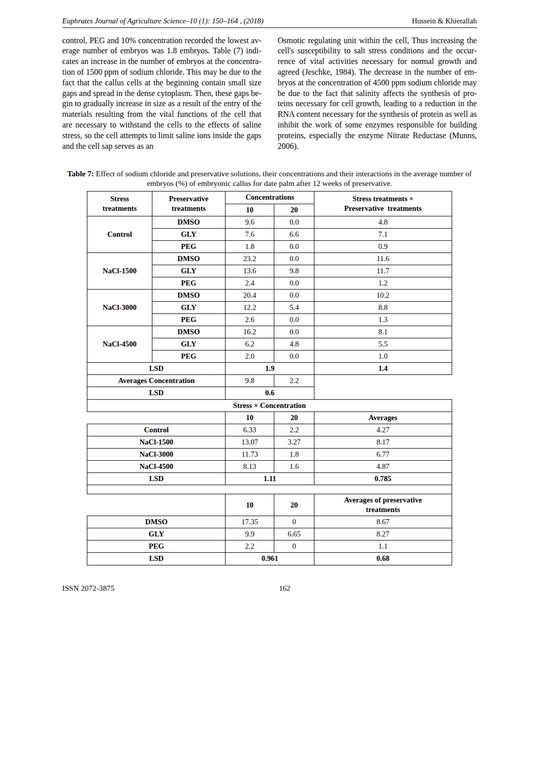Euphrates Journal of Agriculture Science–10 (1): 150–164 , (2018) Hussein & Khierallah
control, PEG and 10% concentration recorded the lowest average number of embryos was 1.8 embryos. Table (7) indicates an increase in the number of embryos at the concentration of 1500 ppm of sodium chloride. This may be due to the fact that the callus cells at the beginning contain small size gaps and spread in the dense cytoplasm. Then, these gaps begin to gradually increase in size as a result of the entry of the materials resulting from the vital functions of the cell that are necessary to withstand the cells to the effects of saline stress, so the cell attempts to limit saline ions inside the gaps and the cell sap serves as an
Osmotic regulating unit within the cell, Thus increasing the cell's susceptibility to salt stress conditions and the occurrence of vital activities necessary for normal growth and agreed (Jeschke, 1984). The decrease in the number of embryos at the concentration of 4500 ppm sodium chloride may be due to the fact that salinity affects the synthesis of proteins necessary for cell growth, leading to a reduction in the RNA content necessary for the synthesis of protein as well as inhibit the work of some enzymes responsible for building proteins, especially the enzyme Nitrate Reductase (Munns, 2006).
Table 7: Effect of sodium chloride and preservative solutions, their concentrations and their interactions in the average number of embryos (%) of embryonic callus for date palm after 12 weeks of preservative.
| Stress treatments | Preservative treatments | Concentrations | Stress treatments × Preservative treatments |
| --- | --- | --- | --- |
| 10 | 20 |
| Control | DMSO | 9.6 | 0.0 | 4.8 |
| GLY | 7.6 | 6.6 | 7.1 |
| PEG | 1.8 | 0.0 | 0.9 |
| NaCl-1500 | DMSO | 23.2 | 0.0 | 11.6 |
| GLY | 13.6 | 9.8 | 11.7 |
| PEG | 2.4 | 0.0 | 1.2 |
| NaCl-3000 | DMSO | 20.4 | 0.0 | 10.2 |
| GLY | 12.2 | 5.4 | 8.8 |
| PEG | 2.6 | 0.0 | 1.3 |
| NaCl-4500 | DMSO | 16.2 | 0.0 | 8.1 |
| GLY | 6.2 | 4.8 | 5.5 |
| PEG | 2.0 | 0.0 | 1.0 |
| LSD | 1.9 | 1.4 |
| Averages Concentration | 9.8 | 2.2 | |
| LSD | 0.6 |
| Stress × Concentration |
| | 10 | 20 | Averages |
| Control | 6.33 | 2.2 | 4.27 |
| NaCl-1500 | 13.07 | 3.27 | 8.17 |
| NaCl-3000 | 11.73 | 1.8 | 6.77 |
| NaCl-4500 | 8.13 | 1.6 | 4.87 |
| LSD | 1.11 | 0.785 |
| | 10 | 20 | Averages of preservative treatments |
| DMSO | 17.35 | 0 | 8.67 |
| GLY | 9.9 | 6.65 | 8.27 |
| PEG | 2.2 | 0 | 1.1 |
| LSD | 0.961 | 0.68 |
ISSN 2072-3875 162